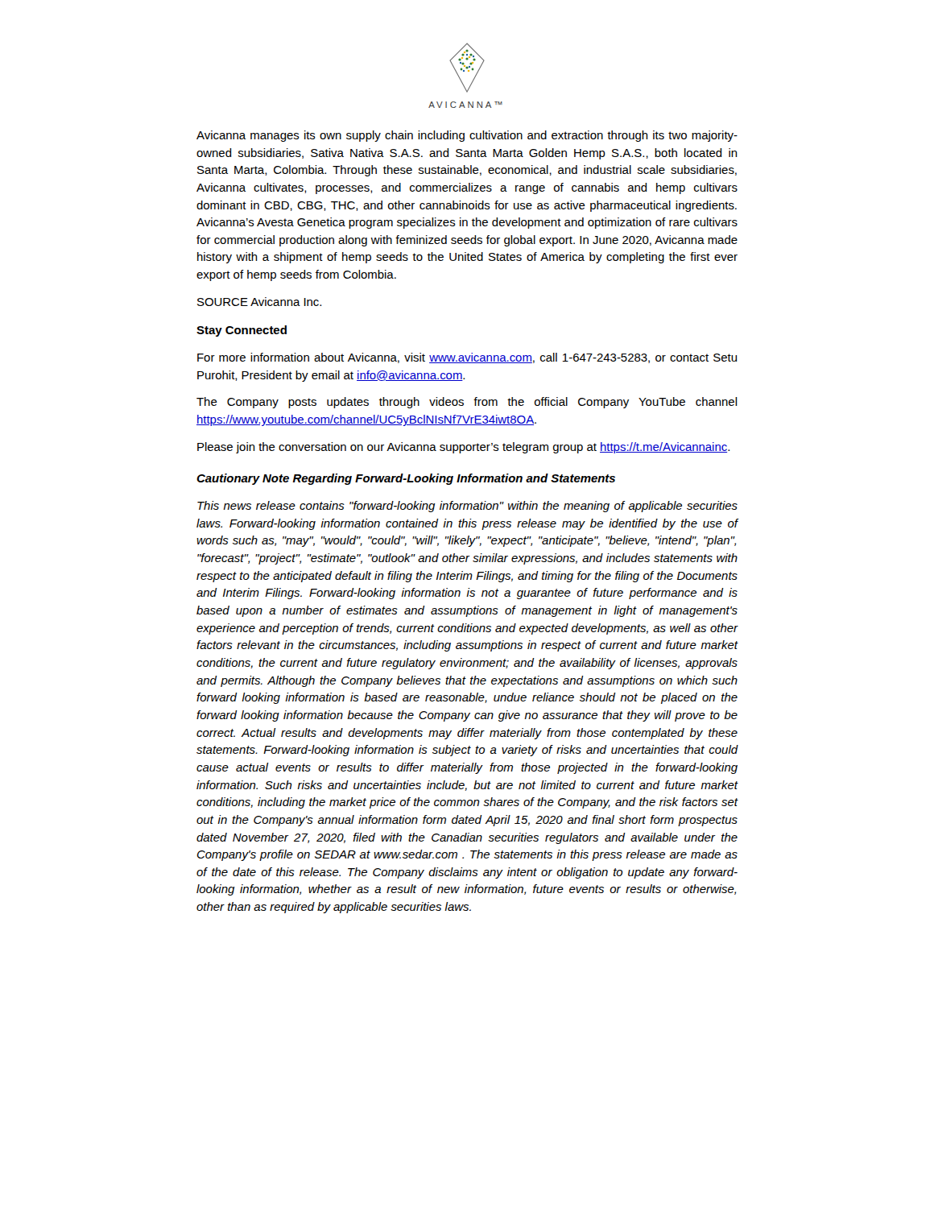AVICANNA™
Avicanna manages its own supply chain including cultivation and extraction through its two majority-owned subsidiaries, Sativa Nativa S.A.S. and Santa Marta Golden Hemp S.A.S., both located in Santa Marta, Colombia. Through these sustainable, economical, and industrial scale subsidiaries, Avicanna cultivates, processes, and commercializes a range of cannabis and hemp cultivars dominant in CBD, CBG, THC, and other cannabinoids for use as active pharmaceutical ingredients. Avicanna’s Avesta Genetica program specializes in the development and optimization of rare cultivars for commercial production along with feminized seeds for global export. In June 2020, Avicanna made history with a shipment of hemp seeds to the United States of America by completing the first ever export of hemp seeds from Colombia.
SOURCE Avicanna Inc.
Stay Connected
For more information about Avicanna, visit www.avicanna.com, call 1-647-243-5283, or contact Setu Purohit, President by email at info@avicanna.com.
The Company posts updates through videos from the official Company YouTube channel
https://www.youtube.com/channel/UC5yBclNIsNf7VrE34iwt8OA.
Please join the conversation on our Avicanna supporter’s telegram group at https://t.me/Avicannainc.
Cautionary Note Regarding Forward-Looking Information and Statements
This news release contains "forward-looking information" within the meaning of applicable securities laws. Forward-looking information contained in this press release may be identified by the use of words such as, "may", "would", "could", "will", "likely", "expect", "anticipate", "believe, "intend", "plan", "forecast", "project", "estimate", "outlook" and other similar expressions, and includes statements with respect to the anticipated default in filing the Interim Filings, and timing for the filing of the Documents and Interim Filings. Forward-looking information is not a guarantee of future performance and is based upon a number of estimates and assumptions of management in light of management's experience and perception of trends, current conditions and expected developments, as well as other factors relevant in the circumstances, including assumptions in respect of current and future market conditions, the current and future regulatory environment; and the availability of licenses, approvals and permits. Although the Company believes that the expectations and assumptions on which such forward looking information is based are reasonable, undue reliance should not be placed on the forward looking information because the Company can give no assurance that they will prove to be correct. Actual results and developments may differ materially from those contemplated by these statements. Forward-looking information is subject to a variety of risks and uncertainties that could cause actual events or results to differ materially from those projected in the forward-looking information. Such risks and uncertainties include, but are not limited to current and future market conditions, including the market price of the common shares of the Company, and the risk factors set out in the Company's annual information form dated April 15, 2020 and final short form prospectus dated November 27, 2020, filed with the Canadian securities regulators and available under the Company's profile on SEDAR at www.sedar.com . The statements in this press release are made as of the date of this release. The Company disclaims any intent or obligation to update any forward-looking information, whether as a result of new information, future events or results or otherwise, other than as required by applicable securities laws.